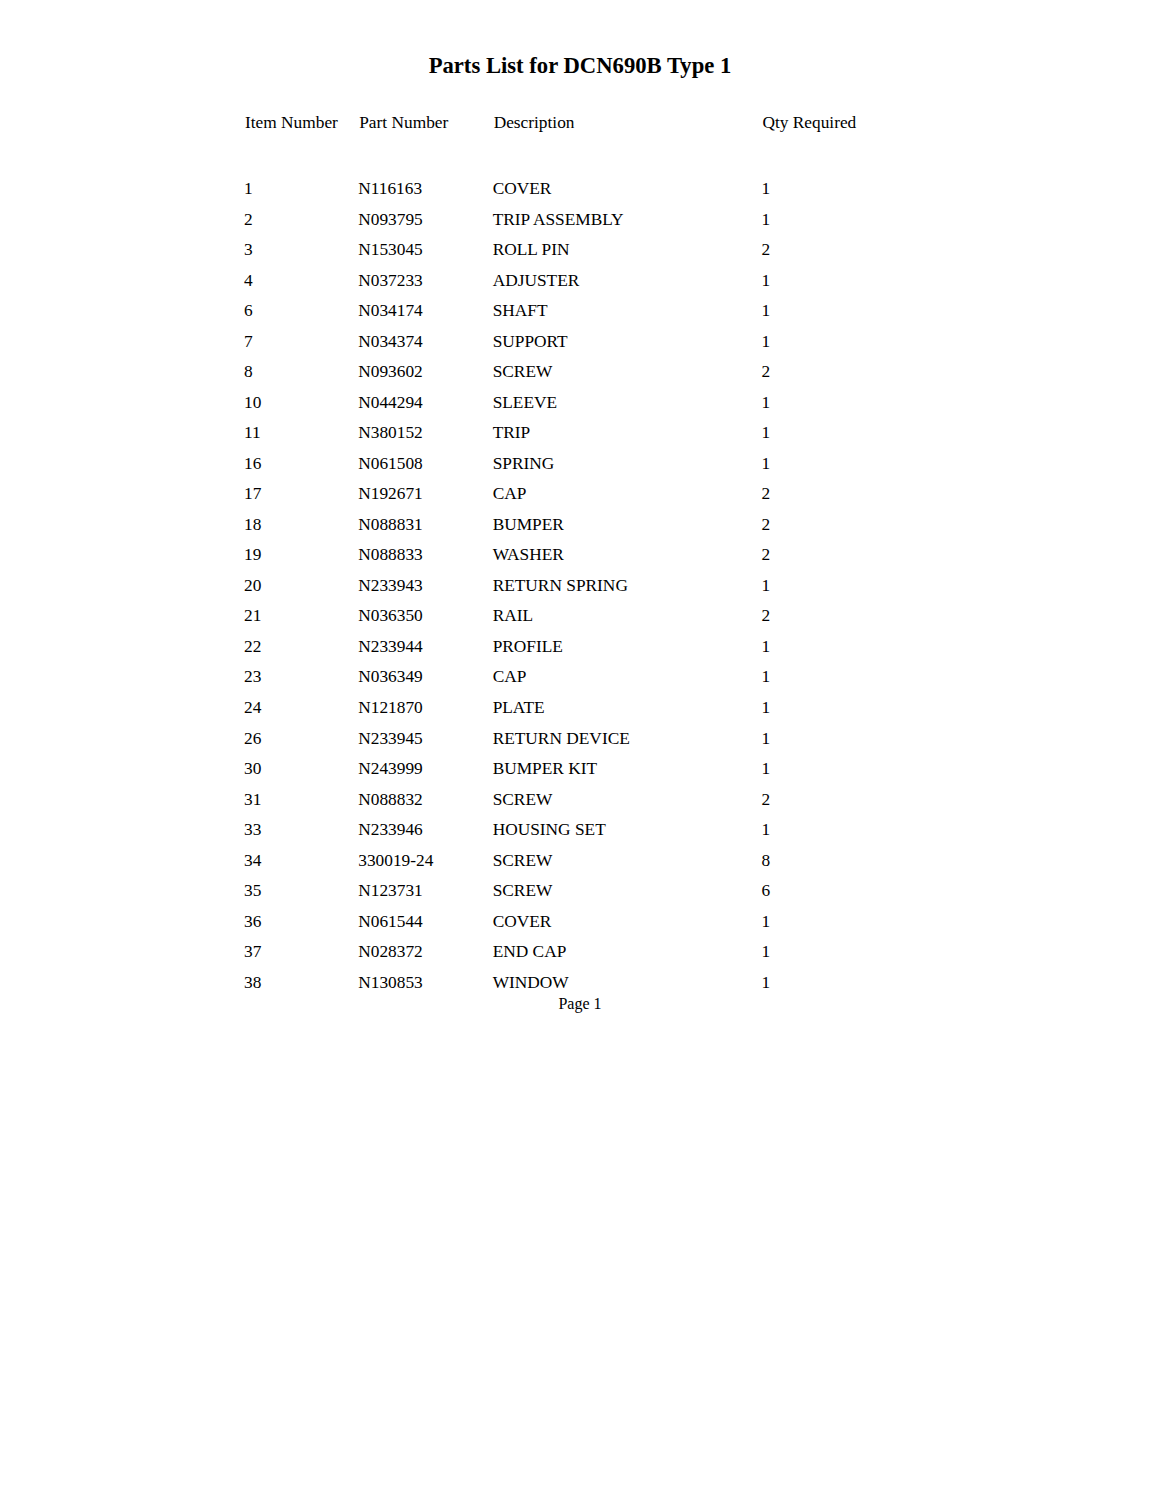Parts List for DCN690B Type 1
| Item Number | Part Number | Description | Qty Required |
| --- | --- | --- | --- |
| 1 | N116163 | COVER | 1 |
| 2 | N093795 | TRIP ASSEMBLY | 1 |
| 3 | N153045 | ROLL PIN | 2 |
| 4 | N037233 | ADJUSTER | 1 |
| 6 | N034174 | SHAFT | 1 |
| 7 | N034374 | SUPPORT | 1 |
| 8 | N093602 | SCREW | 2 |
| 10 | N044294 | SLEEVE | 1 |
| 11 | N380152 | TRIP | 1 |
| 16 | N061508 | SPRING | 1 |
| 17 | N192671 | CAP | 2 |
| 18 | N088831 | BUMPER | 2 |
| 19 | N088833 | WASHER | 2 |
| 20 | N233943 | RETURN SPRING | 1 |
| 21 | N036350 | RAIL | 2 |
| 22 | N233944 | PROFILE | 1 |
| 23 | N036349 | CAP | 1 |
| 24 | N121870 | PLATE | 1 |
| 26 | N233945 | RETURN DEVICE | 1 |
| 30 | N243999 | BUMPER KIT | 1 |
| 31 | N088832 | SCREW | 2 |
| 33 | N233946 | HOUSING SET | 1 |
| 34 | 330019-24 | SCREW | 8 |
| 35 | N123731 | SCREW | 6 |
| 36 | N061544 | COVER | 1 |
| 37 | N028372 | END CAP | 1 |
| 38 | N130853 | WINDOW | 1 |
Page 1